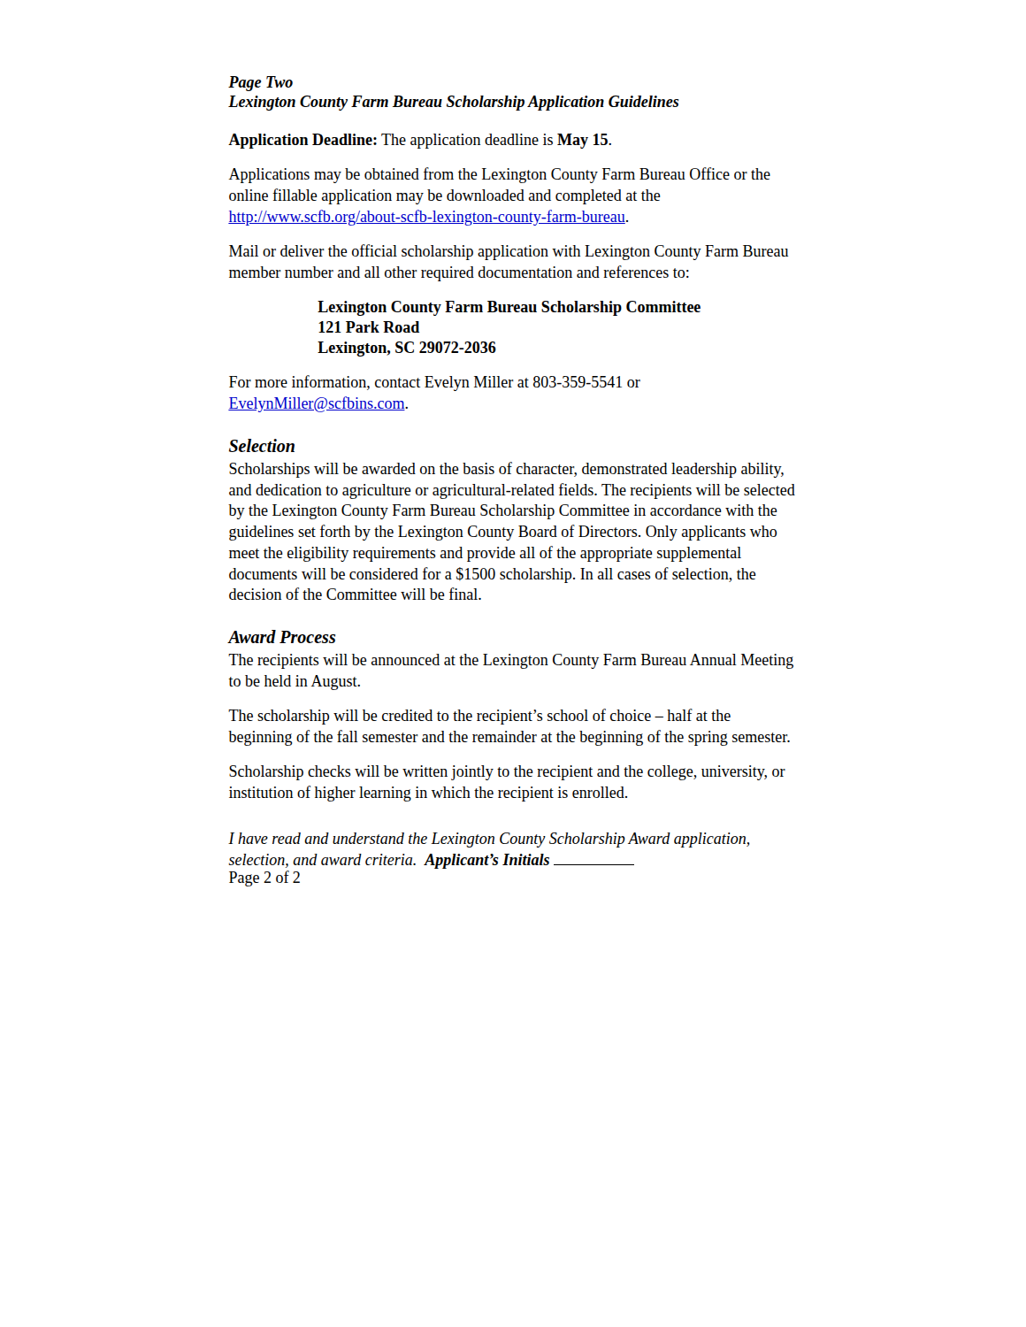Page Two
Lexington County Farm Bureau Scholarship Application Guidelines
Application Deadline: The application deadline is May 15.
Applications may be obtained from the Lexington County Farm Bureau Office or the online fillable application may be downloaded and completed at the http://www.scfb.org/about-scfb-lexington-county-farm-bureau.
Mail or deliver the official scholarship application with Lexington County Farm Bureau member number and all other required documentation and references to:
Lexington County Farm Bureau Scholarship Committee
121 Park Road
Lexington, SC 29072-2036
For more information, contact Evelyn Miller at 803-359-5541 or EvelynMiller@scfbins.com.
Selection
Scholarships will be awarded on the basis of character, demonstrated leadership ability, and dedication to agriculture or agricultural-related fields. The recipients will be selected by the Lexington County Farm Bureau Scholarship Committee in accordance with the guidelines set forth by the Lexington County Board of Directors. Only applicants who meet the eligibility requirements and provide all of the appropriate supplemental documents will be considered for a $1500 scholarship. In all cases of selection, the decision of the Committee will be final.
Award Process
The recipients will be announced at the Lexington County Farm Bureau Annual Meeting to be held in August.
The scholarship will be credited to the recipient’s school of choice – half at the beginning of the fall semester and the remainder at the beginning of the spring semester.
Scholarship checks will be written jointly to the recipient and the college, university, or institution of higher learning in which the recipient is enrolled.
I have read and understand the Lexington County Scholarship Award application, selection, and award criteria. Applicant’s Initials
Page 2 of 2